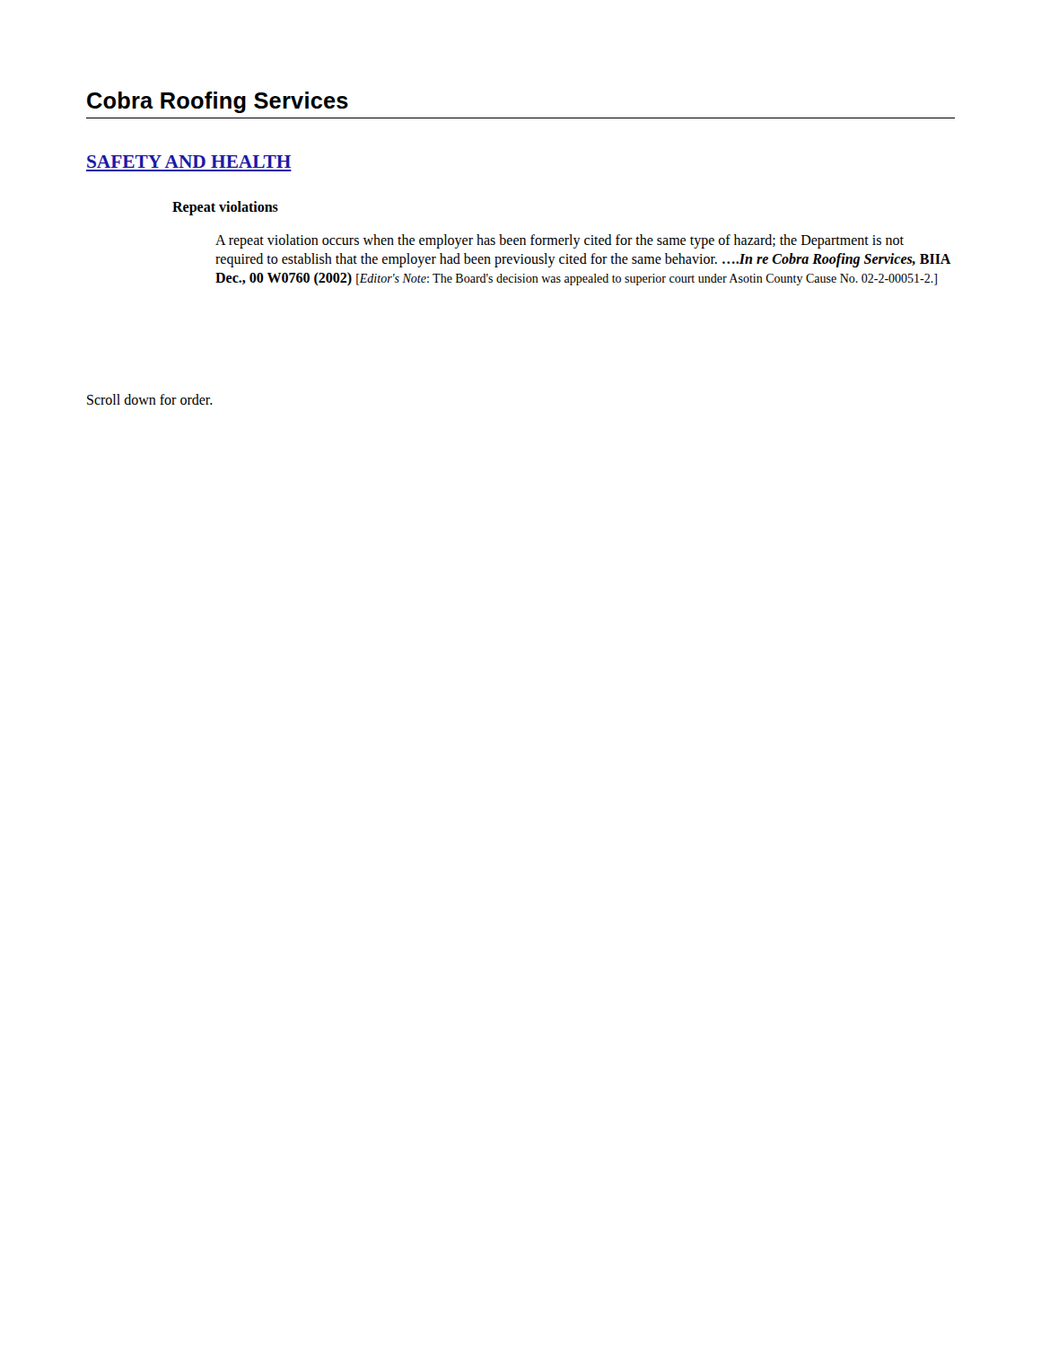Cobra Roofing Services
SAFETY AND HEALTH
Repeat violations
A repeat violation occurs when the employer has been formerly cited for the same type of hazard; the Department is not required to establish that the employer had been previously cited for the same behavior. ….In re Cobra Roofing Services, BIIA Dec., 00 W0760 (2002) [Editor's Note: The Board's decision was appealed to superior court under Asotin County Cause No. 02-2-00051-2.]
Scroll down for order.